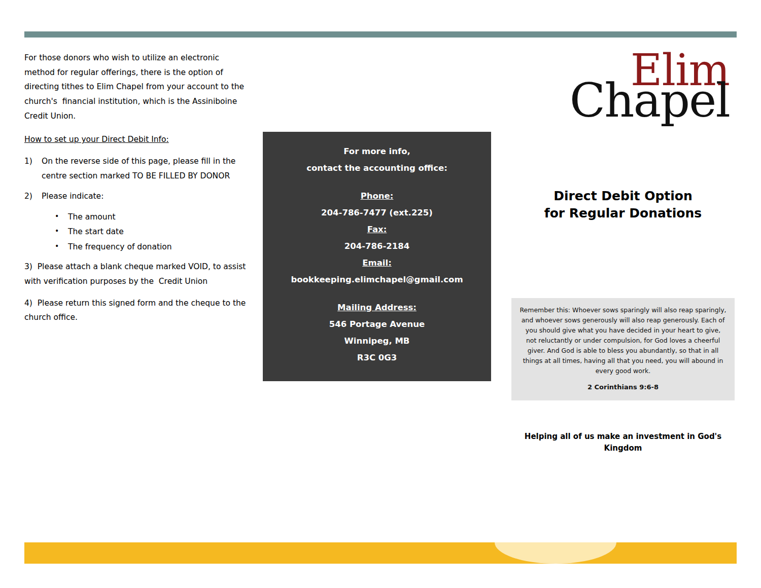For those donors who wish to utilize an electronic method for regular offerings, there is the option of directing tithes to Elim Chapel from your account to the church's financial institution, which is the Assiniboine Credit Union.
How to set up your Direct Debit Info:
1) On the reverse side of this page, please fill in the centre section marked TO BE FILLED BY DONOR
2) Please indicate:
The amount
The start date
The frequency of donation
3) Please attach a blank cheque marked VOID, to assist with verification purposes by the Credit Union
4) Please return this signed form and the cheque to the church office.
For more info,
contact the accounting office:
Phone:
204-786-7477 (ext.225)
Fax:
204-786-2184
Email:
bookkeeping.elimchapel@gmail.com
Mailing Address:
546 Portage Avenue
Winnipeg, MB
R3C 0G3
Elim Chapel
Direct Debit Option
for Regular Donations
Remember this: Whoever sows sparingly will also reap sparingly, and whoever sows generously will also reap generously. Each of you should give what you have decided in your heart to give, not reluctantly or under compulsion, for God loves a cheerful giver. And God is able to bless you abundantly, so that in all things at all times, having all that you need, you will abound in every good work. 2 Corinthians 9:6-8
Helping all of us make an investment in God's Kingdom